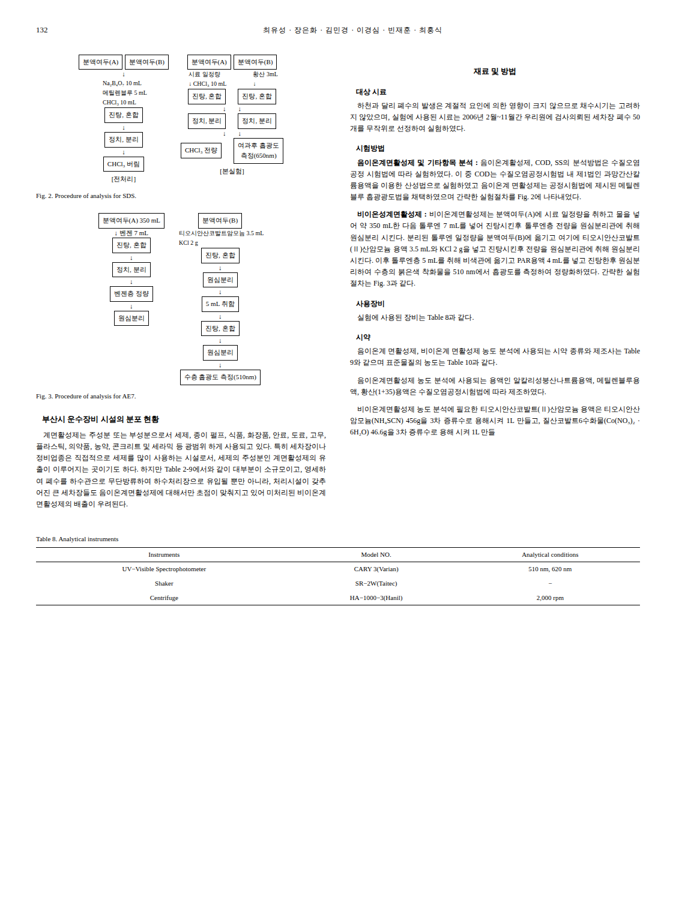132 최유성 · 장은화 · 김민경 · 이경심 · 빈재훈 · 최홍식
분액여두(A)
분액여두(B)
↓
Na₂B₄O₇ 10 mL
메틸렌블루 5 mL
CHCl₃ 10 mL
진탕, 혼합
↓
정치, 분리
↓
CHCl₃ 버림
[전처리]
분액여두(A)
분액여두(B)
시료 일정량
↓ CHCl₃ 10 mL
황산 3mL
↓
진탕, 혼합
진탕, 혼합
↓
↓
정치, 분리
정치, 분리
↓
↓
CHCl₃ 전량
여과후 흡광도
측정(650nm)
[본실험]
Fig. 2. Procedure of analysis for SDS.
분액여두(A) 350 mL
↓ 벤젠 7 mL
진탕, 혼합
↓
정치, 분리
↓
벤젠층 정량
↓
원심분리
분액여두(B)
티오시안산코발트암모늄 3.5 mL
KCl 2 g
진탕, 혼합
↓
원심분리
↓
5 mL 취함
↓
진탕, 혼합
↓
원심분리
↓
수층 흡광도 측정(510nm)
Fig. 3. Procedure of analysis for AE7.
부산시 운수장비 시설의 분포 현황
계면활성제는 주성분 또는 부성분으로서 세제, 종이 펄프, 식품, 화장품, 안료, 도료, 고무, 플라스틱, 의약품, 농약, 콘크리트 및 세라믹 등 광범위 하게 사용되고 있다. 특히 세차장이나 정비업종은 직접적으로 세제를 많이 사용하는 시설로서, 세제의 주성분인 계면활성제의 유출이 이루어지는 곳이기도 하다. 하지만 Table 2-9에서와 같이 대부분이 소규모이고, 영세하여 폐수를 하수관으로 무단방류하여 하수처리장으로 유입될 뿐만 아니라, 처리시설이 갖추어진 큰 세차장들도 음이온계면활성제에 대해서만 초점이 맞춰지고 있어 미처리된 비이온계면활성제의 배출이 우려된다.
재료 및 방법
대상 시료
하천과 달리 폐수의 발생은 계절적 요인에 의한 영향이 크지 않으므로 채수시기는 고려하지 않았으며, 실험에 사용된 시료는 2006년 2월~11월간 우리원에 검사의뢰된 세차장 폐수 50개를 무작위로 선정하여 실험하였다.
시험방법
음이온계면활성제 및 기타항목 분석 : 음이온계활성제, COD, SS의 분석방법은 수질오염공정 시험법에 따라 실험하였다. 이 중 COD는 수질오염공정시험법 내 제1법인 과망간산칼륨용액을 이용한 산성법으로 실험하였고 음이온계 면활성제는 공정시험법에 제시된 메틸렌블루 흡광광도법을 채택하였으며 간략한 실험절차를 Fig. 2에 나타내었다.
비이온성계면활성제 : 비이온계면활성제는 분액여두(A)에 시료 일정량을 취하고 물을 넣어 약 350 mL한 다음 톨루엔 7 mL를 넣어 진탕시킨후 톨루엔층 전량을 원심분리관에 취해 원심분리 시킨다. 분리된 톨루엔 일정량을 분액여두(B)에 옮기고 여기에 티오시안산코발트(Ⅱ)산암모늄 용액 3.5 mL와 KCl 2 g을 넣고 진탕시킨후 전량을 원심분리관에 취해 원심분리시킨다. 이후 톨루엔층 5 mL를 취해 비색관에 옮기고 PAR용액 4 mL를 넣고 진탕한후 원심분리하여 수층의 붉은색 착화물을 510 nm에서 흡광도를 측정하여 정량화하였다. 간략한 실험절차는 Fig. 3과 같다.
사용장비
실험에 사용된 장비는 Table 8과 같다.
시약
음이온계 면활성제, 비이온계 면활성제 농도 분석에 사용되는 시약 종류와 제조사는 Table 9와 같으며 표준물질의 농도는 Table 10과 같다.
음이온계면활성제 농도 분석에 사용되는 용액인 알칼리성붕산나트륨용액, 메틸렌블루용액, 황산(1+35)용액은 수질오염공정시험법에 따라 제조하였다.
비이온계면활성제 농도 분석에 필요한 티오시안산코발트(Ⅱ)산암모늄 용액은 티오시안산암모늄(NH₄SCN) 456g을 3차 증류수로 용해시켜 1L 만들고, 질산코발트6수화물(Co(NO₃)₂ · 6H₂O) 46.6g을 3차 증류수로 용해 시켜 1L 만들
Table 8. Analytical instruments
| Instruments | Model NO. | Analytical conditions |
| --- | --- | --- |
| UV−Visible Spectrophotometer | CARY 3(Varian) | 510 nm, 620 nm |
| Shaker | SR−2W(Taitec) | − |
| Centrifuge | HA−1000−3(Hanil) | 2,000 rpm |